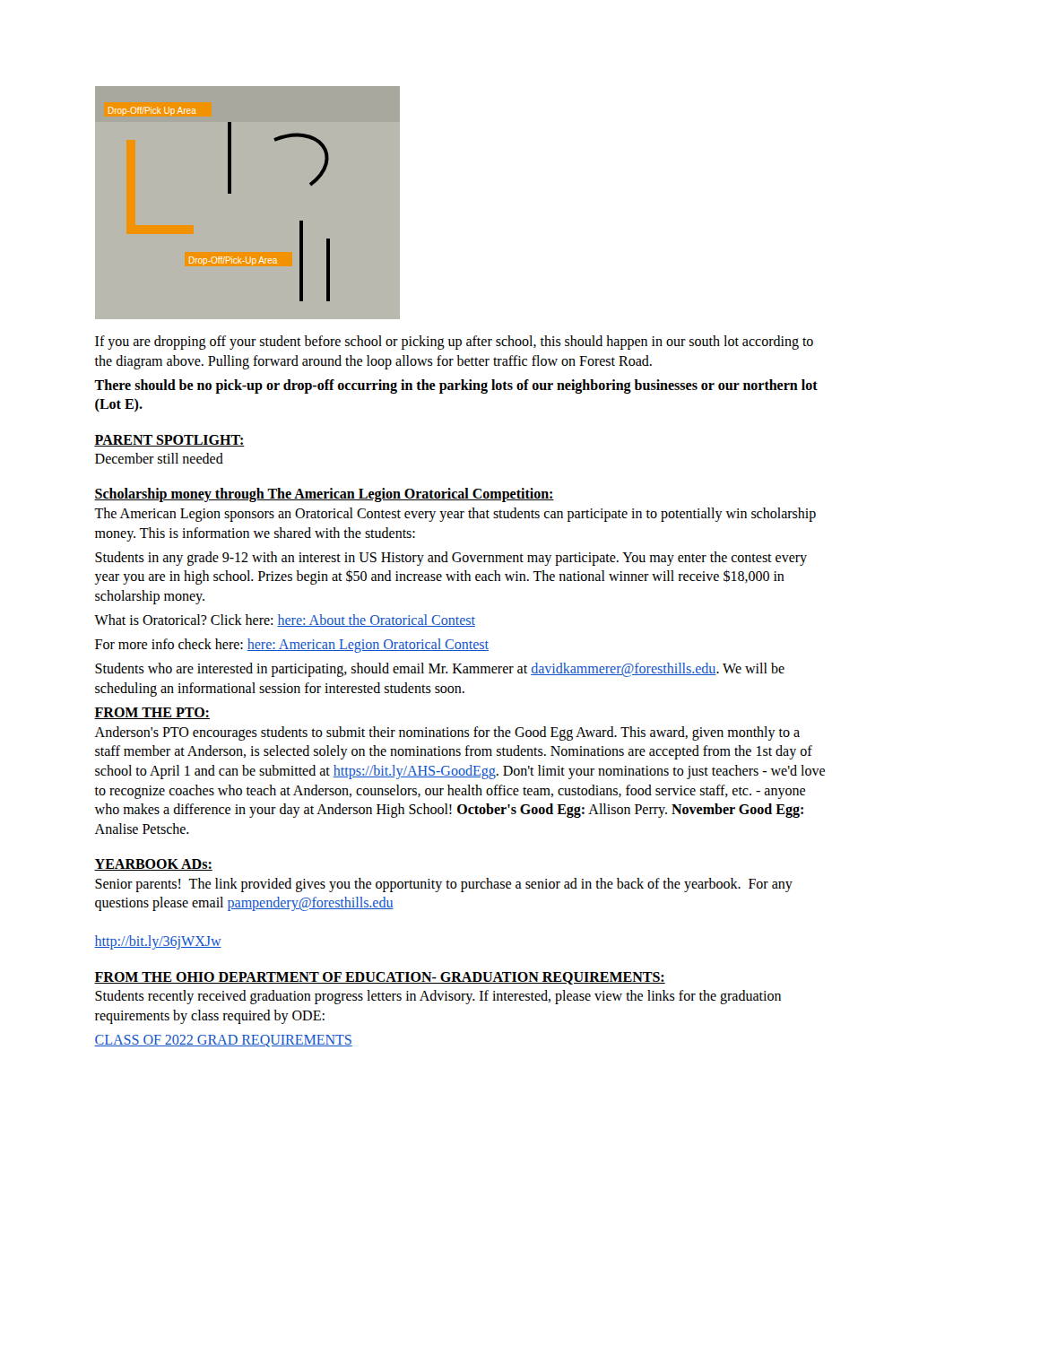If you are dropping off your student before school or picking up after school, this should happen in our south lot according to the diagram above. Pulling forward around the loop allows for better traffic flow on Forest Road.
There should be no pick-up or drop-off occurring in the parking lots of our neighboring businesses or our northern lot (Lot E).
PARENT SPOTLIGHT:
December still needed
Scholarship money through The American Legion Oratorical Competition:
The American Legion sponsors an Oratorical Contest every year that students can participate in to potentially win scholarship money. This is information we shared with the students:
Students in any grade 9-12 with an interest in US History and Government may participate. You may enter the contest every year you are in high school. Prizes begin at $50 and increase with each win. The national winner will receive $18,000 in scholarship money.
What is Oratorical? Click here: here: About the Oratorical Contest
For more info check here: here: American Legion Oratorical Contest
Students who are interested in participating, should email Mr. Kammerer at davidkammerer@foresthills.edu. We will be scheduling an informational session for interested students soon.
FROM THE PTO:
Anderson's PTO encourages students to submit their nominations for the Good Egg Award. This award, given monthly to a staff member at Anderson, is selected solely on the nominations from students. Nominations are accepted from the 1st day of school to April 1 and can be submitted at https://bit.ly/AHS-GoodEgg. Don't limit your nominations to just teachers - we'd love to recognize coaches who teach at Anderson, counselors, our health office team, custodians, food service staff, etc. - anyone who makes a difference in your day at Anderson High School! October's Good Egg: Allison Perry. November Good Egg: Analise Petsche.
YEARBOOK ADs:
Senior parents! The link provided gives you the opportunity to purchase a senior ad in the back of the yearbook. For any questions please email pampendery@foresthills.edu
http://bit.ly/36jWXJw
FROM THE OHIO DEPARTMENT OF EDUCATION- GRADUATION REQUIREMENTS:
Students recently received graduation progress letters in Advisory. If interested, please view the links for the graduation requirements by class required by ODE:
CLASS OF 2022 GRAD REQUIREMENTS